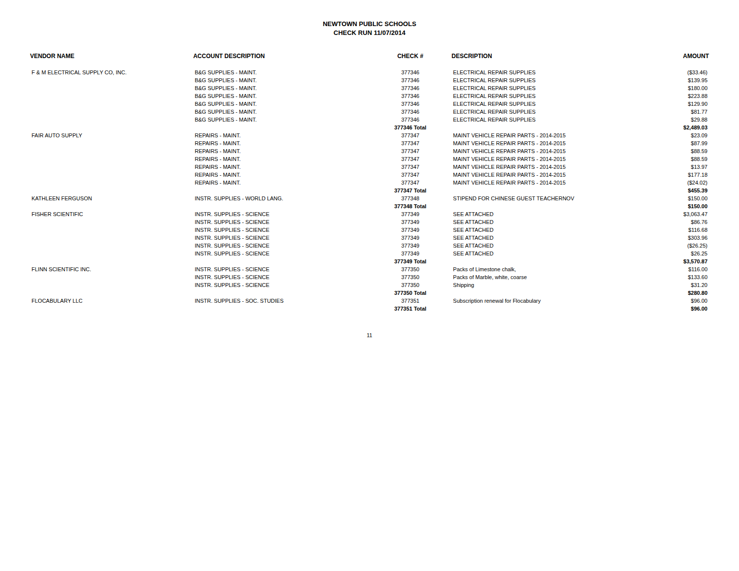NEWTOWN PUBLIC SCHOOLS
CHECK RUN 11/07/2014
| VENDOR NAME | ACCOUNT DESCRIPTION | CHECK # | DESCRIPTION | AMOUNT |
| --- | --- | --- | --- | --- |
| F & M ELECTRICAL SUPPLY CO, INC. | B&G SUPPLIES - MAINT. | 377346 | ELECTRICAL REPAIR SUPPLIES | ($33.46) |
| | B&G SUPPLIES - MAINT. | 377346 | ELECTRICAL REPAIR SUPPLIES | $139.95 |
| | B&G SUPPLIES - MAINT. | 377346 | ELECTRICAL REPAIR SUPPLIES | $180.00 |
| | B&G SUPPLIES - MAINT. | 377346 | ELECTRICAL REPAIR SUPPLIES | $223.88 |
| | B&G SUPPLIES - MAINT. | 377346 | ELECTRICAL REPAIR SUPPLIES | $129.90 |
| | B&G SUPPLIES - MAINT. | 377346 | ELECTRICAL REPAIR SUPPLIES | $81.77 |
| | B&G SUPPLIES - MAINT. | 377346 | ELECTRICAL REPAIR SUPPLIES | $29.88 |
| | | 377346 Total | | $2,489.03 |
| FAIR AUTO SUPPLY | REPAIRS - MAINT. | 377347 | MAINT VEHICLE REPAIR PARTS - 2014-2015 | $23.09 |
| | REPAIRS - MAINT. | 377347 | MAINT VEHICLE REPAIR PARTS - 2014-2015 | $87.99 |
| | REPAIRS - MAINT. | 377347 | MAINT VEHICLE REPAIR PARTS - 2014-2015 | $88.59 |
| | REPAIRS - MAINT. | 377347 | MAINT VEHICLE REPAIR PARTS - 2014-2015 | $88.59 |
| | REPAIRS - MAINT. | 377347 | MAINT VEHICLE REPAIR PARTS - 2014-2015 | $13.97 |
| | REPAIRS - MAINT. | 377347 | MAINT VEHICLE REPAIR PARTS - 2014-2015 | $177.18 |
| | REPAIRS - MAINT. | 377347 | MAINT VEHICLE REPAIR PARTS - 2014-2015 | ($24.02) |
| | | 377347 Total | | $455.39 |
| KATHLEEN FERGUSON | INSTR. SUPPLIES - WORLD LANG. | 377348 | STIPEND FOR CHINESE GUEST TEACHERNOV | $150.00 |
| | | 377348 Total | | $150.00 |
| FISHER SCIENTIFIC | INSTR. SUPPLIES - SCIENCE | 377349 | SEE ATTACHED | $3,063.47 |
| | INSTR. SUPPLIES - SCIENCE | 377349 | SEE ATTACHED | $86.76 |
| | INSTR. SUPPLIES - SCIENCE | 377349 | SEE ATTACHED | $116.68 |
| | INSTR. SUPPLIES - SCIENCE | 377349 | SEE ATTACHED | $303.96 |
| | INSTR. SUPPLIES - SCIENCE | 377349 | SEE ATTACHED | ($26.25) |
| | INSTR. SUPPLIES - SCIENCE | 377349 | SEE ATTACHED | $26.25 |
| | | 377349 Total | | $3,570.87 |
| FLINN SCIENTIFIC INC. | INSTR. SUPPLIES - SCIENCE | 377350 | Packs of Limestone chalk, | $116.00 |
| | INSTR. SUPPLIES - SCIENCE | 377350 | Packs of Marble, white, coarse | $133.60 |
| | INSTR. SUPPLIES - SCIENCE | 377350 | Shipping | $31.20 |
| | | 377350 Total | | $280.80 |
| FLOCABULARY LLC | INSTR. SUPPLIES - SOC. STUDIES | 377351 | Subscription renewal for Flocabulary | $96.00 |
| | | 377351 Total | | $96.00 |
11